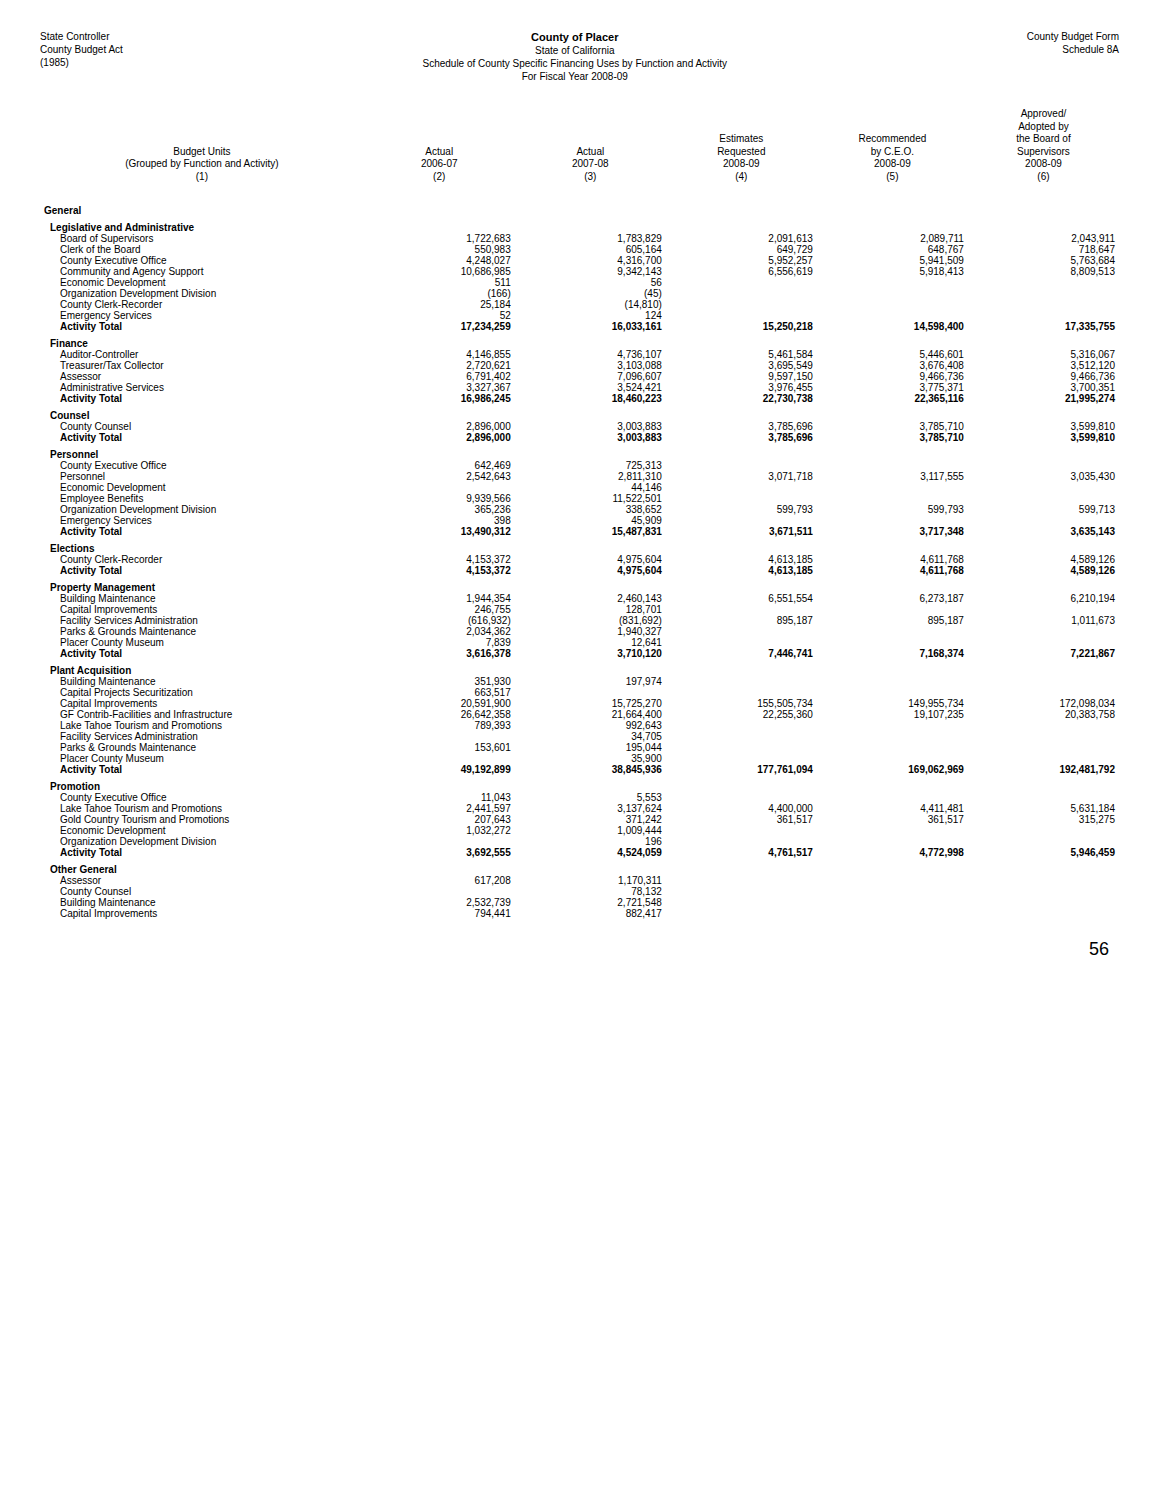State Controller
County Budget Act
(1985)
County of Placer
State of California
Schedule of County Specific Financing Uses by Function and Activity
For Fiscal Year 2008-09
County Budget Form
Schedule 8A
| Budget Units (Grouped by Function and Activity) (1) | Actual 2006-07 (2) | Actual 2007-08 (3) | Estimates Requested 2008-09 (4) | Recommended by C.E.O. 2008-09 (5) | Approved/ Adopted by the Board of Supervisors 2008-09 (6) |
| --- | --- | --- | --- | --- | --- |
| General | | | | | |
| Legislative and Administrative | | | | | |
| Board of Supervisors | 1,722,683 | 1,783,829 | 2,091,613 | 2,089,711 | 2,043,911 |
| Clerk of the Board | 550,983 | 605,164 | 649,729 | 648,767 | 718,647 |
| County Executive Office | 4,248,027 | 4,316,700 | 5,952,257 | 5,941,509 | 5,763,684 |
| Community and Agency Support | 10,686,985 | 9,342,143 | 6,556,619 | 5,918,413 | 8,809,513 |
| Economic Development | 511 | 56 | | | |
| Organization Development Division | (166) | (45) | | | |
| County Clerk-Recorder | 25,184 | (14,810) | | | |
| Emergency Services | 52 | 124 | | | |
| Activity Total | 17,234,259 | 16,033,161 | 15,250,218 | 14,598,400 | 17,335,755 |
| Finance | | | | | |
| Auditor-Controller | 4,146,855 | 4,736,107 | 5,461,584 | 5,446,601 | 5,316,067 |
| Treasurer/Tax Collector | 2,720,621 | 3,103,088 | 3,695,549 | 3,676,408 | 3,512,120 |
| Assessor | 6,791,402 | 7,096,607 | 9,597,150 | 9,466,736 | 9,466,736 |
| Administrative Services | 3,327,367 | 3,524,421 | 3,976,455 | 3,775,371 | 3,700,351 |
| Activity Total | 16,986,245 | 18,460,223 | 22,730,738 | 22,365,116 | 21,995,274 |
| Counsel | | | | | |
| County Counsel | 2,896,000 | 3,003,883 | 3,785,696 | 3,785,710 | 3,599,810 |
| Activity Total | 2,896,000 | 3,003,883 | 3,785,696 | 3,785,710 | 3,599,810 |
| Personnel | | | | | |
| County Executive Office | 642,469 | 725,313 | | | |
| Personnel | 2,542,643 | 2,811,310 | 3,071,718 | 3,117,555 | 3,035,430 |
| Economic Development | | 44,146 | | | |
| Employee Benefits | 9,939,566 | 11,522,501 | | | |
| Organization Development Division | 365,236 | 338,652 | 599,793 | 599,793 | 599,713 |
| Emergency Services | 398 | 45,909 | | | |
| Activity Total | 13,490,312 | 15,487,831 | 3,671,511 | 3,717,348 | 3,635,143 |
| Elections | | | | | |
| County Clerk-Recorder | 4,153,372 | 4,975,604 | 4,613,185 | 4,611,768 | 4,589,126 |
| Activity Total | 4,153,372 | 4,975,604 | 4,613,185 | 4,611,768 | 4,589,126 |
| Property Management | | | | | |
| Building Maintenance | 1,944,354 | 2,460,143 | 6,551,554 | 6,273,187 | 6,210,194 |
| Capital Improvements | 246,755 | 128,701 | | | |
| Facility Services Administration | (616,932) | (831,692) | 895,187 | 895,187 | 1,011,673 |
| Parks & Grounds Maintenance | 2,034,362 | 1,940,327 | | | |
| Placer County Museum | 7,839 | 12,641 | | | |
| Activity Total | 3,616,378 | 3,710,120 | 7,446,741 | 7,168,374 | 7,221,867 |
| Plant Acquisition | | | | | |
| Building Maintenance | 351,930 | 197,974 | | | |
| Capital Projects Securitization | 663,517 | | | | |
| Capital Improvements | 20,591,900 | 15,725,270 | 155,505,734 | 149,955,734 | 172,098,034 |
| GF Contrib-Facilities and Infrastructure | 26,642,358 | 21,664,400 | 22,255,360 | 19,107,235 | 20,383,758 |
| Lake Tahoe Tourism and Promotions | 789,393 | 992,643 | | | |
| Facility Services Administration | | 34,705 | | | |
| Parks & Grounds Maintenance | 153,601 | 195,044 | | | |
| Placer County Museum | | 35,900 | | | |
| Activity Total | 49,192,899 | 38,845,936 | 177,761,094 | 169,062,969 | 192,481,792 |
| Promotion | | | | | |
| County Executive Office | 11,043 | 5,553 | | | |
| Lake Tahoe Tourism and Promotions | 2,441,597 | 3,137,624 | 4,400,000 | 4,411,481 | 5,631,184 |
| Gold Country Tourism and Promotions | 207,643 | 371,242 | 361,517 | 361,517 | 315,275 |
| Economic Development | 1,032,272 | 1,009,444 | | | |
| Organization Development Division | | 196 | | | |
| Activity Total | 3,692,555 | 4,524,059 | 4,761,517 | 4,772,998 | 5,946,459 |
| Other General | | | | | |
| Assessor | 617,208 | 1,170,311 | | | |
| County Counsel | | 78,132 | | | |
| Building Maintenance | 2,532,739 | 2,721,548 | | | |
| Capital Improvements | 794,441 | 882,417 | | | |
56